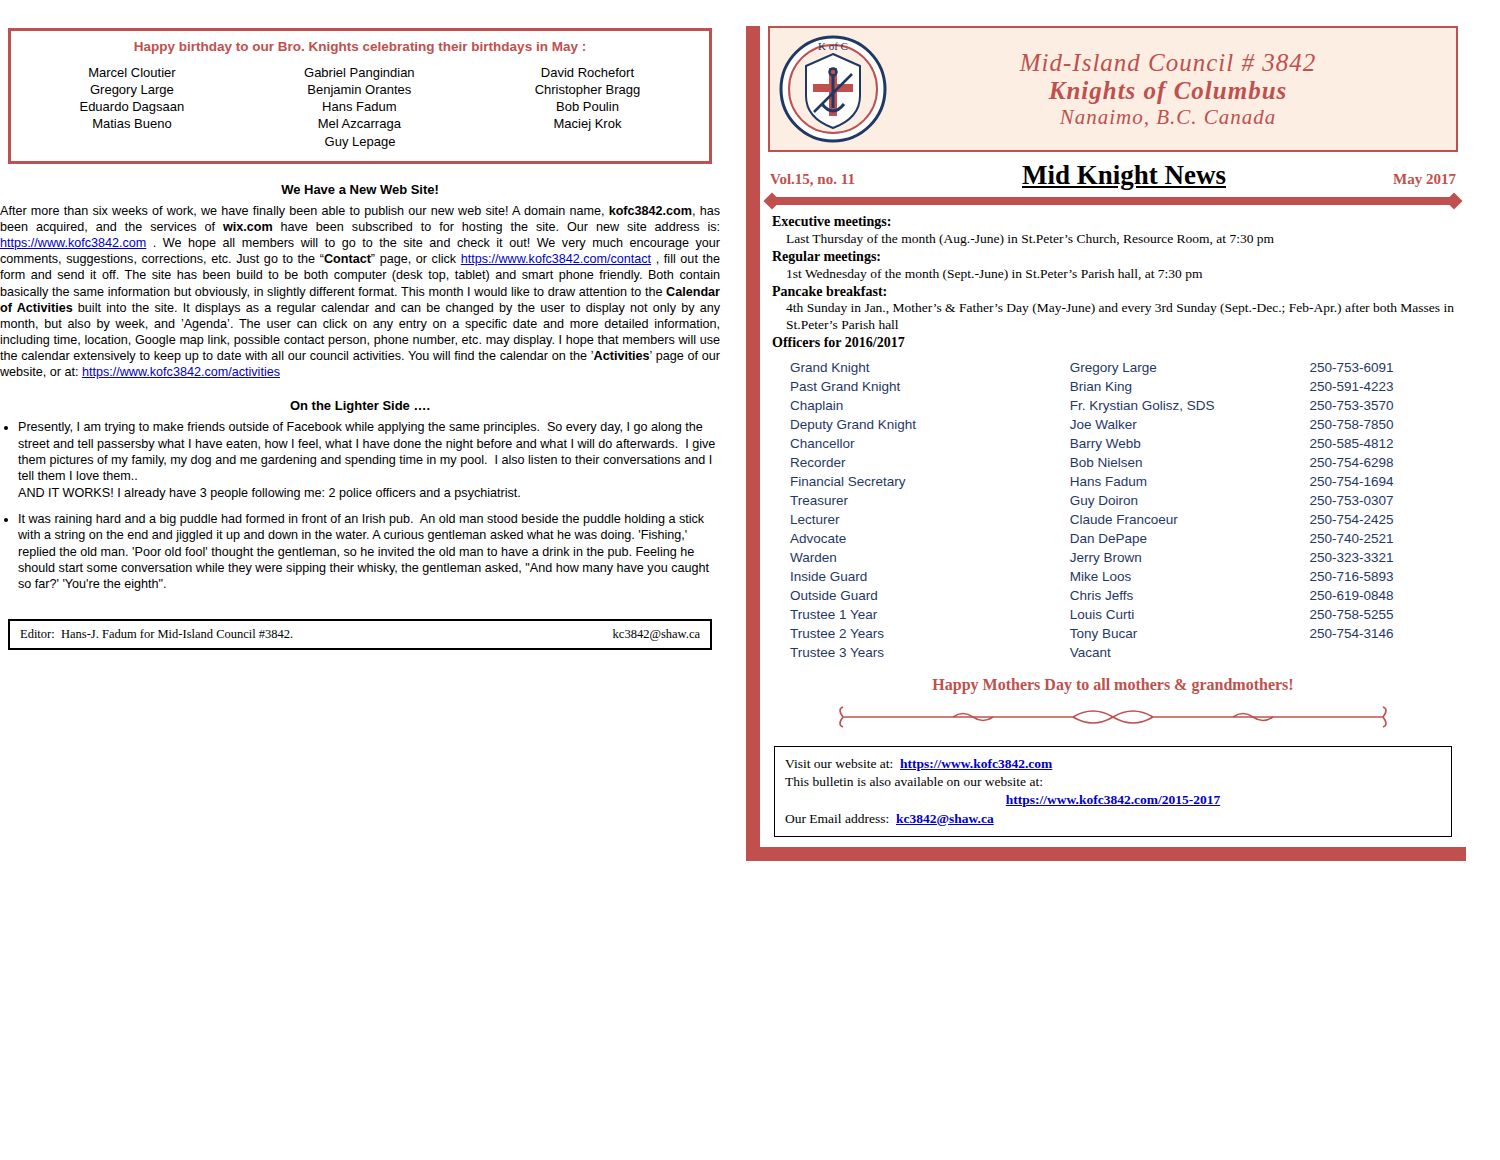Happy birthday to our Bro. Knights celebrating their birthdays in May :
| Marcel Cloutier | Gabriel Pangindian | David Rochefort |
| Gregory Large | Benjamin Orantes | Christopher Bragg |
| Eduardo Dagsaan | Hans Fadum | Bob Poulin |
| Matias Bueno | Mel Azcarraga | Maciej Krok |
Guy Lepage
We Have a New Web Site!
After more than six weeks of work, we have finally been able to publish our new web site! A domain name, kofc3842.com, has been acquired, and the services of wix.com have been subscribed to for hosting the site. Our new site address is: https://www.kofc3842.com . We hope all members will to go to the site and check it out! We very much encourage your comments, suggestions, corrections, etc. Just go to the “Contact” page, or click https://www.kofc3842.com/contact , fill out the form and send it off. The site has been build to be both computer (desk top, tablet) and smart phone friendly. Both contain basically the same information but obviously, in slightly different format. This month I would like to draw attention to the Calendar of Activities built into the site. It displays as a regular calendar and can be changed by the user to display not only by any month, but also by week, and ’Agenda’. The user can click on any entry on a specific date and more detailed information, including time, location, Google map link, possible contact person, phone number, etc. may display. I hope that members will use the calendar extensively to keep up to date with all our council activities. You will find the calendar on the ’Activities’ page of our website, or at: https://www.kofc3842.com/activities
On the Lighter Side ….
Presently, I am trying to make friends outside of Facebook while applying the same principles. So every day, I go along the street and tell passersby what I have eaten, how I feel, what I have done the night before and what I will do afterwards. I give them pictures of my family, my dog and me gardening and spending time in my pool. I also listen to their conversations and I tell them I love them..
AND IT WORKS! I already have 3 people following me: 2 police officers and a psychiatrist.
It was raining hard and a big puddle had formed in front of an Irish pub. An old man stood beside the puddle holding a stick with a string on the end and jiggled it up and down in the water. A curious gentleman asked what he was doing. 'Fishing,' replied the old man. 'Poor old fool' thought the gentleman, so he invited the old man to have a drink in the pub. Feeling he should start some conversation while they were sipping their whisky, the gentleman asked, "And how many have you caught so far?' 'You're the eighth".
Editor: Hans-J. Fadum for Mid-Island Council #3842. kc3842@shaw.ca
K of C
Mid-Island Council # 3842
Knights of Columbus
Nanaimo, B.C. Canada
Vol.15, no. 11 Mid Knight News May 2017
Executive meetings: Last Thursday of the month (Aug.-June) in St.Peter’s Church, Resource Room, at 7:30 pm Regular meetings: 1st Wednesday of the month (Sept.-June) in St.Peter’s Parish hall, at 7:30 pm Pancake breakfast: 4th Sunday in Jan., Mother’s & Father’s Day (May-June) and every 3rd Sunday (Sept.-Dec.; Feb-Apr.) after both Masses in St.Peter’s Parish hall Officers for 2016/2017
| Grand Knight | Gregory Large | 250-753-6091 |
| Past Grand Knight | Brian King | 250-591-4223 |
| Chaplain | Fr. Krystian Golisz, SDS | 250-753-3570 |
| Deputy Grand Knight | Joe Walker | 250-758-7850 |
| Chancellor | Barry Webb | 250-585-4812 |
| Recorder | Bob Nielsen | 250-754-6298 |
| Financial Secretary | Hans Fadum | 250-754-1694 |
| Treasurer | Guy Doiron | 250-753-0307 |
| Lecturer | Claude Francoeur | 250-754-2425 |
| Advocate | Dan DePape | 250-740-2521 |
| Warden | Jerry Brown | 250-323-3321 |
| Inside Guard | Mike Loos | 250-716-5893 |
| Outside Guard | Chris Jeffs | 250-619-0848 |
| Trustee 1 Year | Louis Curti | 250-758-5255 |
| Trustee 2 Years | Tony Bucar | 250-754-3146 |
| Trustee 3 Years | Vacant | |
Happy Mothers Day to all mothers & grandmothers!
Visit our website at: https://www.kofc3842.com
This bulletin is also available on our website at:
https://www.kofc3842.com/2015-2017 Our Email address: kc3842@shaw.ca